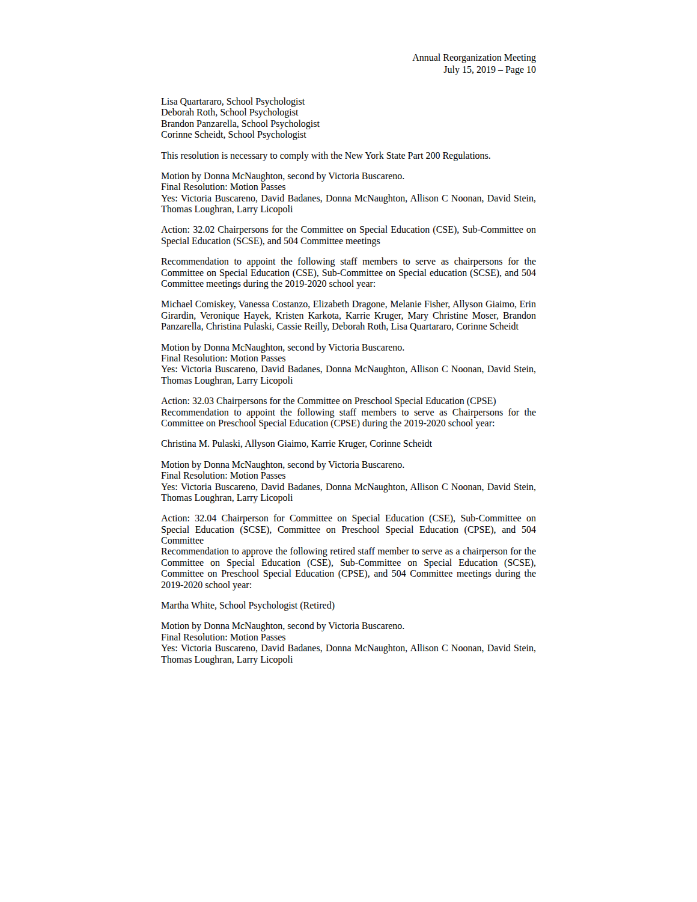Annual Reorganization Meeting
July 15, 2019 – Page 10
Lisa Quartararo, School Psychologist
Deborah Roth, School Psychologist
Brandon Panzarella, School Psychologist
Corinne Scheidt, School Psychologist
This resolution is necessary to comply with the New York State Part 200 Regulations.
Motion by Donna McNaughton, second by Victoria Buscareno.
Final Resolution: Motion Passes
Yes: Victoria Buscareno, David Badanes, Donna McNaughton, Allison C Noonan, David Stein, Thomas Loughran, Larry Licopoli
Action: 32.02 Chairpersons for the Committee on Special Education (CSE), Sub-Committee on Special Education (SCSE), and 504 Committee meetings
Recommendation to appoint the following staff members to serve as chairpersons for the Committee on Special Education (CSE), Sub-Committee on Special education (SCSE), and 504 Committee meetings during the 2019-2020 school year:
Michael Comiskey, Vanessa Costanzo, Elizabeth Dragone, Melanie Fisher, Allyson Giaimo, Erin Girardin, Veronique Hayek, Kristen Karkota, Karrie Kruger, Mary Christine Moser, Brandon Panzarella, Christina Pulaski, Cassie Reilly, Deborah Roth, Lisa Quartararo, Corinne Scheidt
Motion by Donna McNaughton, second by Victoria Buscareno.
Final Resolution: Motion Passes
Yes: Victoria Buscareno, David Badanes, Donna McNaughton, Allison C Noonan, David Stein, Thomas Loughran, Larry Licopoli
Action: 32.03 Chairpersons for the Committee on Preschool Special Education (CPSE)
Recommendation to appoint the following staff members to serve as Chairpersons for the Committee on Preschool Special Education (CPSE) during the 2019-2020 school year:
Christina M. Pulaski, Allyson Giaimo, Karrie Kruger, Corinne Scheidt
Motion by Donna McNaughton, second by Victoria Buscareno.
Final Resolution: Motion Passes
Yes: Victoria Buscareno, David Badanes, Donna McNaughton, Allison C Noonan, David Stein, Thomas Loughran, Larry Licopoli
Action: 32.04 Chairperson for Committee on Special Education (CSE), Sub-Committee on Special Education (SCSE), Committee on Preschool Special Education (CPSE), and 504 Committee
Recommendation to approve the following retired staff member to serve as a chairperson for the Committee on Special Education (CSE), Sub-Committee on Special Education (SCSE), Committee on Preschool Special Education (CPSE), and 504 Committee meetings during the 2019-2020 school year:
Martha White, School Psychologist (Retired)
Motion by Donna McNaughton, second by Victoria Buscareno.
Final Resolution: Motion Passes
Yes: Victoria Buscareno, David Badanes, Donna McNaughton, Allison C Noonan, David Stein, Thomas Loughran, Larry Licopoli